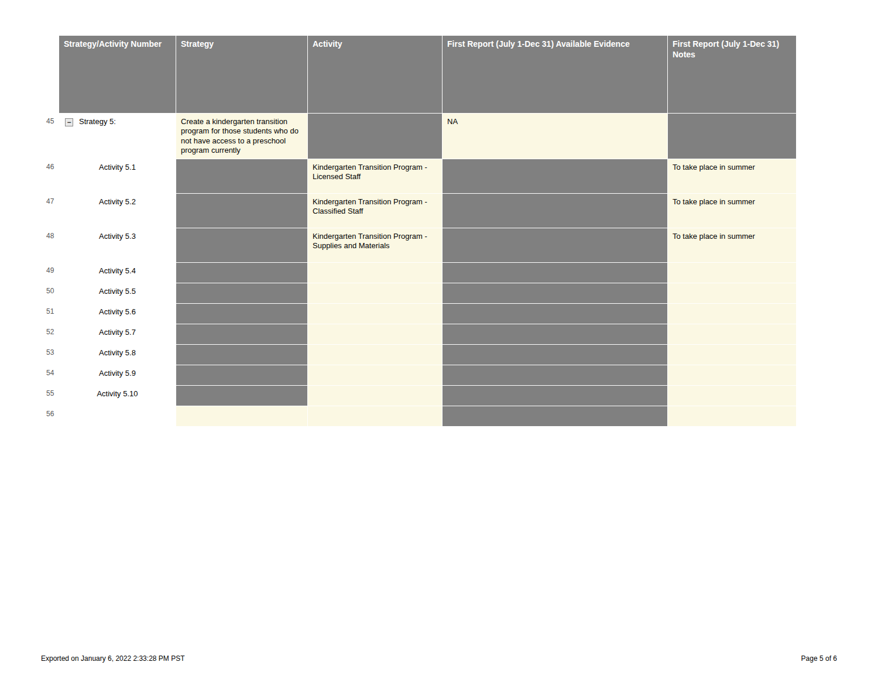| | Strategy/Activity Number | Strategy | Activity | First Report (July 1-Dec 31) Available Evidence | First Report (July 1-Dec 31) Notes |
| --- | --- | --- | --- | --- | --- |
| 45 | − Strategy 5: | Create a kindergarten transition program for those students who do not have access to a preschool program currently | | NA | |
| 46 | Activity 5.1 | | Kindergarten Transition Program - Licensed Staff | | To take place in summer |
| 47 | Activity 5.2 | | Kindergarten Transition Program - Classified Staff | | To take place in summer |
| 48 | Activity 5.3 | | Kindergarten Transition Program - Supplies and Materials | | To take place in summer |
| 49 | Activity 5.4 | | | | |
| 50 | Activity 5.5 | | | | |
| 51 | Activity 5.6 | | | | |
| 52 | Activity 5.7 | | | | |
| 53 | Activity 5.8 | | | | |
| 54 | Activity 5.9 | | | | |
| 55 | Activity 5.10 | | | | |
| 56 | | | | | |
Exported on January 6, 2022 2:33:28 PM PST Page 5 of 6